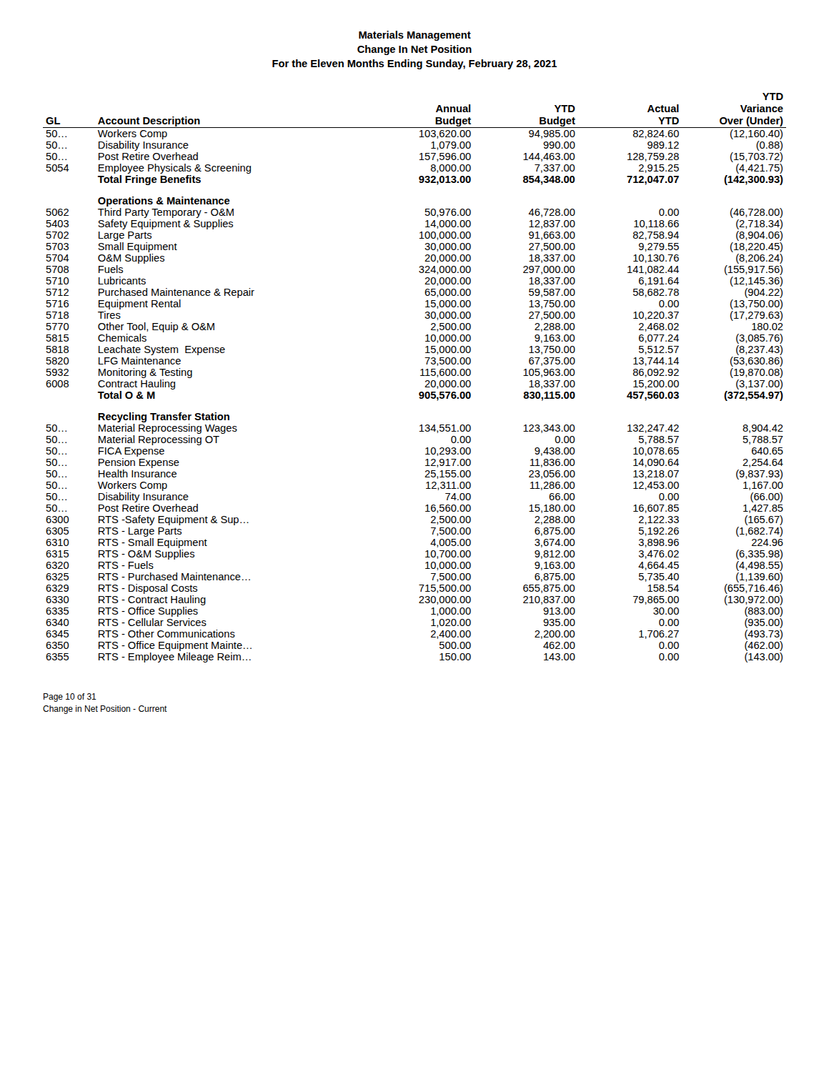Materials Management
Change In Net Position
For the Eleven Months Ending Sunday, February 28, 2021
| | | | | | YTD |
| --- | --- | --- | --- | --- | --- |
| | | Annual | YTD | Actual | Variance |
| GL | Account Description | Budget | Budget | YTD | Over (Under) |
| 50… | Workers Comp | 103,620.00 | 94,985.00 | 82,824.60 | (12,160.40) |
| 50… | Disability Insurance | 1,079.00 | 990.00 | 989.12 | (0.88) |
| 50… | Post Retire Overhead | 157,596.00 | 144,463.00 | 128,759.28 | (15,703.72) |
| 5054 | Employee Physicals & Screening | 8,000.00 | 7,337.00 | 2,915.25 | (4,421.75) |
| | Total Fringe Benefits | 932,013.00 | 854,348.00 | 712,047.07 | (142,300.93) |
| | Operations & Maintenance | | | | |
| 5062 | Third Party Temporary - O&M | 50,976.00 | 46,728.00 | 0.00 | (46,728.00) |
| 5403 | Safety Equipment & Supplies | 14,000.00 | 12,837.00 | 10,118.66 | (2,718.34) |
| 5702 | Large Parts | 100,000.00 | 91,663.00 | 82,758.94 | (8,904.06) |
| 5703 | Small Equipment | 30,000.00 | 27,500.00 | 9,279.55 | (18,220.45) |
| 5704 | O&M Supplies | 20,000.00 | 18,337.00 | 10,130.76 | (8,206.24) |
| 5708 | Fuels | 324,000.00 | 297,000.00 | 141,082.44 | (155,917.56) |
| 5710 | Lubricants | 20,000.00 | 18,337.00 | 6,191.64 | (12,145.36) |
| 5712 | Purchased Maintenance & Repair | 65,000.00 | 59,587.00 | 58,682.78 | (904.22) |
| 5716 | Equipment Rental | 15,000.00 | 13,750.00 | 0.00 | (13,750.00) |
| 5718 | Tires | 30,000.00 | 27,500.00 | 10,220.37 | (17,279.63) |
| 5770 | Other Tool, Equip & O&M | 2,500.00 | 2,288.00 | 2,468.02 | 180.02 |
| 5815 | Chemicals | 10,000.00 | 9,163.00 | 6,077.24 | (3,085.76) |
| 5818 | Leachate System Expense | 15,000.00 | 13,750.00 | 5,512.57 | (8,237.43) |
| 5820 | LFG Maintenance | 73,500.00 | 67,375.00 | 13,744.14 | (53,630.86) |
| 5932 | Monitoring & Testing | 115,600.00 | 105,963.00 | 86,092.92 | (19,870.08) |
| 6008 | Contract Hauling | 20,000.00 | 18,337.00 | 15,200.00 | (3,137.00) |
| | Total O & M | 905,576.00 | 830,115.00 | 457,560.03 | (372,554.97) |
| | Recycling Transfer Station | | | | |
| 50… | Material Reprocessing Wages | 134,551.00 | 123,343.00 | 132,247.42 | 8,904.42 |
| 50… | Material Reprocessing OT | 0.00 | 0.00 | 5,788.57 | 5,788.57 |
| 50… | FICA Expense | 10,293.00 | 9,438.00 | 10,078.65 | 640.65 |
| 50… | Pension Expense | 12,917.00 | 11,836.00 | 14,090.64 | 2,254.64 |
| 50… | Health Insurance | 25,155.00 | 23,056.00 | 13,218.07 | (9,837.93) |
| 50… | Workers Comp | 12,311.00 | 11,286.00 | 12,453.00 | 1,167.00 |
| 50… | Disability Insurance | 74.00 | 66.00 | 0.00 | (66.00) |
| 50… | Post Retire Overhead | 16,560.00 | 15,180.00 | 16,607.85 | 1,427.85 |
| 6300 | RTS -Safety Equipment & Sup… | 2,500.00 | 2,288.00 | 2,122.33 | (165.67) |
| 6305 | RTS - Large Parts | 7,500.00 | 6,875.00 | 5,192.26 | (1,682.74) |
| 6310 | RTS - Small Equipment | 4,005.00 | 3,674.00 | 3,898.96 | 224.96 |
| 6315 | RTS - O&M Supplies | 10,700.00 | 9,812.00 | 3,476.02 | (6,335.98) |
| 6320 | RTS - Fuels | 10,000.00 | 9,163.00 | 4,664.45 | (4,498.55) |
| 6325 | RTS - Purchased Maintenance… | 7,500.00 | 6,875.00 | 5,735.40 | (1,139.60) |
| 6329 | RTS - Disposal Costs | 715,500.00 | 655,875.00 | 158.54 | (655,716.46) |
| 6330 | RTS - Contract Hauling | 230,000.00 | 210,837.00 | 79,865.00 | (130,972.00) |
| 6335 | RTS - Office Supplies | 1,000.00 | 913.00 | 30.00 | (883.00) |
| 6340 | RTS - Cellular Services | 1,020.00 | 935.00 | 0.00 | (935.00) |
| 6345 | RTS - Other Communications | 2,400.00 | 2,200.00 | 1,706.27 | (493.73) |
| 6350 | RTS - Office Equipment Mainte… | 500.00 | 462.00 | 0.00 | (462.00) |
| 6355 | RTS - Employee Mileage Reim… | 150.00 | 143.00 | 0.00 | (143.00) |
Page 10 of 31
Change in Net Position - Current